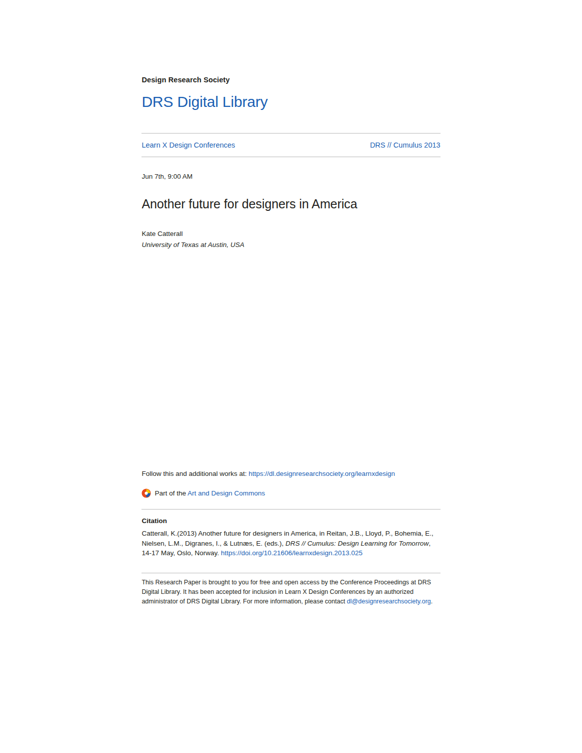Design Research Society
DRS Digital Library
Learn X Design Conferences
DRS // Cumulus 2013
Jun 7th, 9:00 AM
Another future for designers in America
Kate Catterall
University of Texas at Austin, USA
Follow this and additional works at: https://dl.designresearchsociety.org/learnxdesign
Part of the Art and Design Commons
Citation
Catterall, K.(2013) Another future for designers in America, in Reitan, J.B., Lloyd, P., Bohemia, E., Nielsen, L.M., Digranes, I., & Lutnæs, E. (eds.), DRS // Cumulus: Design Learning for Tomorrow, 14-17 May, Oslo, Norway. https://doi.org/10.21606/learnxdesign.2013.025
This Research Paper is brought to you for free and open access by the Conference Proceedings at DRS Digital Library. It has been accepted for inclusion in Learn X Design Conferences by an authorized administrator of DRS Digital Library. For more information, please contact dl@designresearchsociety.org.